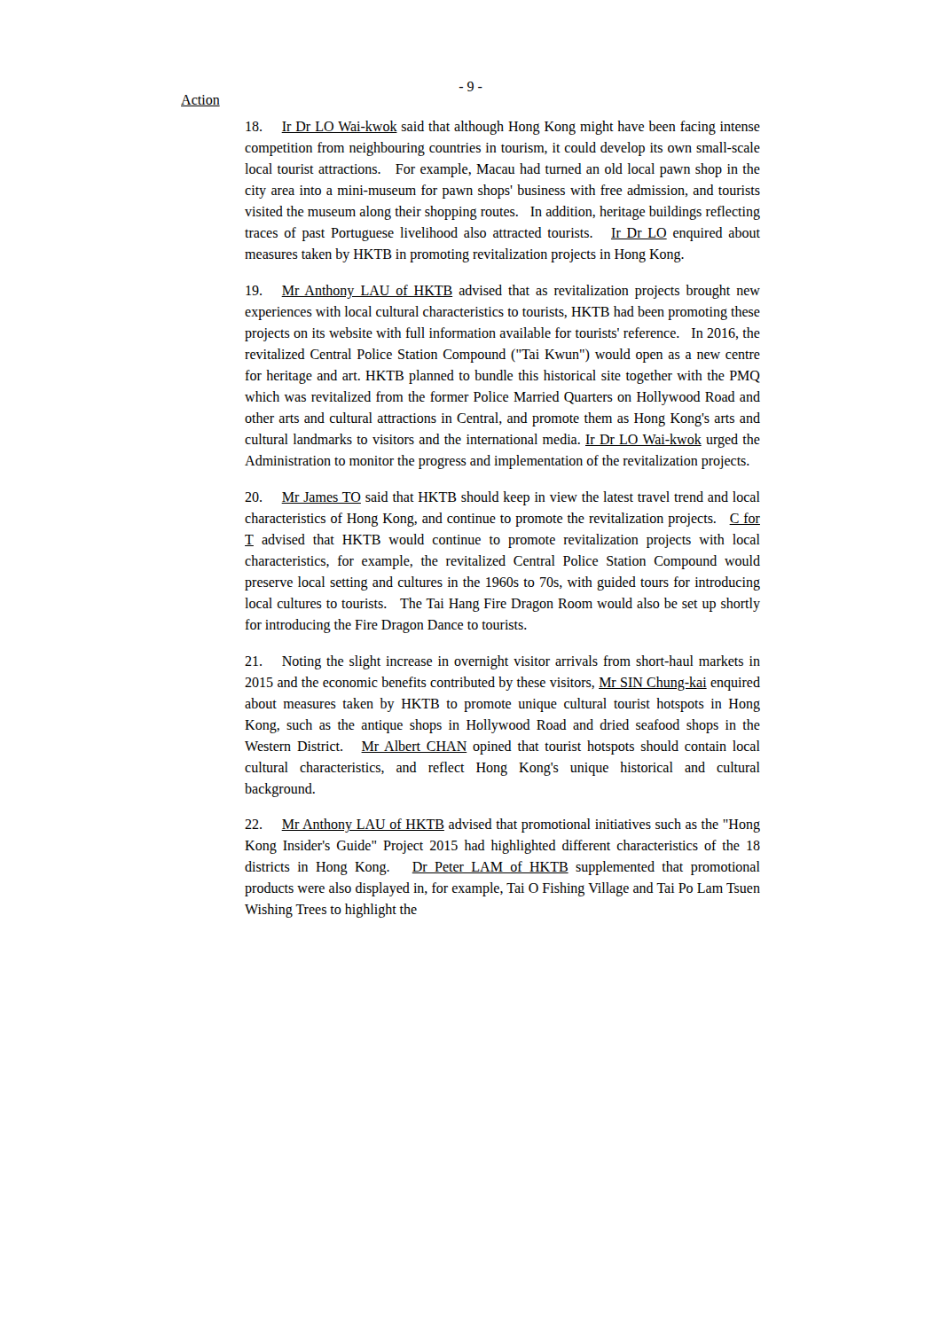Action
- 9 -
18. Ir Dr LO Wai-kwok said that although Hong Kong might have been facing intense competition from neighbouring countries in tourism, it could develop its own small-scale local tourist attractions. For example, Macau had turned an old local pawn shop in the city area into a mini-museum for pawn shops' business with free admission, and tourists visited the museum along their shopping routes. In addition, heritage buildings reflecting traces of past Portuguese livelihood also attracted tourists. Ir Dr LO enquired about measures taken by HKTB in promoting revitalization projects in Hong Kong.
19. Mr Anthony LAU of HKTB advised that as revitalization projects brought new experiences with local cultural characteristics to tourists, HKTB had been promoting these projects on its website with full information available for tourists' reference. In 2016, the revitalized Central Police Station Compound ("Tai Kwun") would open as a new centre for heritage and art. HKTB planned to bundle this historical site together with the PMQ which was revitalized from the former Police Married Quarters on Hollywood Road and other arts and cultural attractions in Central, and promote them as Hong Kong's arts and cultural landmarks to visitors and the international media. Ir Dr LO Wai-kwok urged the Administration to monitor the progress and implementation of the revitalization projects.
20. Mr James TO said that HKTB should keep in view the latest travel trend and local characteristics of Hong Kong, and continue to promote the revitalization projects. C for T advised that HKTB would continue to promote revitalization projects with local characteristics, for example, the revitalized Central Police Station Compound would preserve local setting and cultures in the 1960s to 70s, with guided tours for introducing local cultures to tourists. The Tai Hang Fire Dragon Room would also be set up shortly for introducing the Fire Dragon Dance to tourists.
21. Noting the slight increase in overnight visitor arrivals from short-haul markets in 2015 and the economic benefits contributed by these visitors, Mr SIN Chung-kai enquired about measures taken by HKTB to promote unique cultural tourist hotspots in Hong Kong, such as the antique shops in Hollywood Road and dried seafood shops in the Western District. Mr Albert CHAN opined that tourist hotspots should contain local cultural characteristics, and reflect Hong Kong's unique historical and cultural background.
22. Mr Anthony LAU of HKTB advised that promotional initiatives such as the "Hong Kong Insider's Guide" Project 2015 had highlighted different characteristics of the 18 districts in Hong Kong. Dr Peter LAM of HKTB supplemented that promotional products were also displayed in, for example, Tai O Fishing Village and Tai Po Lam Tsuen Wishing Trees to highlight the